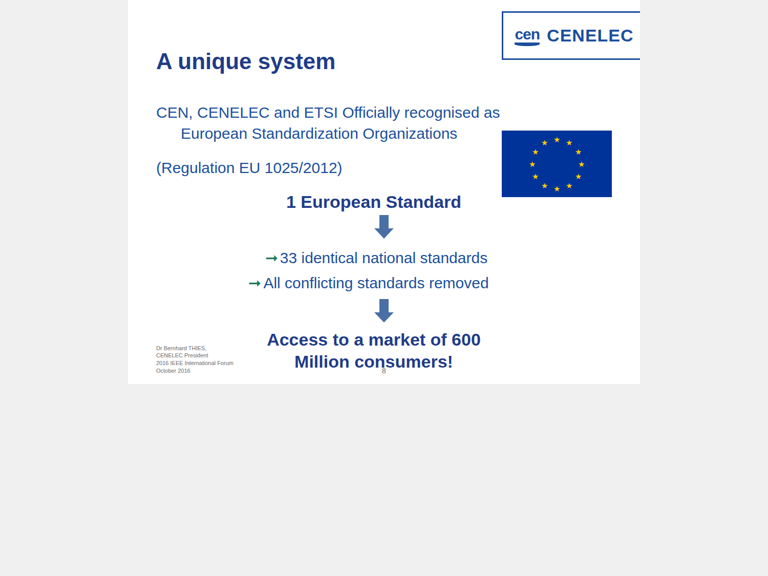cen CENELEC
A unique system
CEN, CENELEC and ETSI Officially recognised as European Standardization Organizations
(Regulation EU 1025/2012)
★ ★ ★ ★ ★ ★ ★ ★ ★ ★ ★ ★
1 European Standard
➞33 identical national standards
➞All conflicting standards removed
Access to a market of 600
Million consumers!
Dr Bernhard THIES,
CENELEC President
2016 IEEE International Forum
October 2016
8